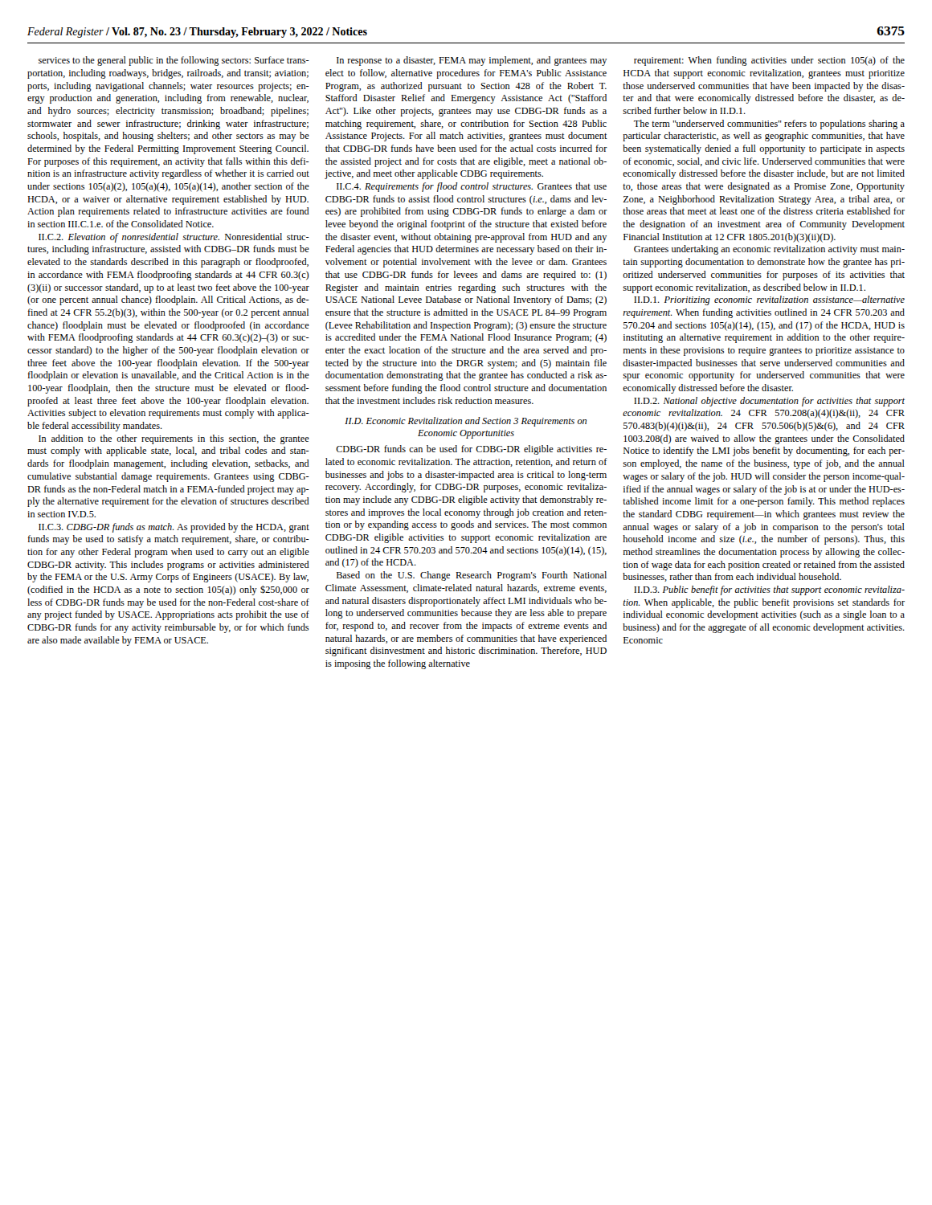Federal Register / Vol. 87, No. 23 / Thursday, February 3, 2022 / Notices
6375
services to the general public in the following sectors: Surface transportation, including roadways, bridges, railroads, and transit; aviation; ports, including navigational channels; water resources projects; energy production and generation, including from renewable, nuclear, and hydro sources; electricity transmission; broadband; pipelines; stormwater and sewer infrastructure; drinking water infrastructure; schools, hospitals, and housing shelters; and other sectors as may be determined by the Federal Permitting Improvement Steering Council. For purposes of this requirement, an activity that falls within this definition is an infrastructure activity regardless of whether it is carried out under sections 105(a)(2), 105(a)(4), 105(a)(14), another section of the HCDA, or a waiver or alternative requirement established by HUD. Action plan requirements related to infrastructure activities are found in section III.C.1.e. of the Consolidated Notice.
II.C.2. Elevation of nonresidential structure. Nonresidential structures, including infrastructure, assisted with CDBG–DR funds must be elevated to the standards described in this paragraph or floodproofed, in accordance with FEMA floodproofing standards at 44 CFR 60.3(c)(3)(ii) or successor standard, up to at least two feet above the 100-year (or one percent annual chance) floodplain. All Critical Actions, as defined at 24 CFR 55.2(b)(3), within the 500-year (or 0.2 percent annual chance) floodplain must be elevated or floodproofed (in accordance with FEMA floodproofing standards at 44 CFR 60.3(c)(2)–(3) or successor standard) to the higher of the 500-year floodplain elevation or three feet above the 100-year floodplain elevation. If the 500-year floodplain or elevation is unavailable, and the Critical Action is in the 100-year floodplain, then the structure must be elevated or floodproofed at least three feet above the 100-year floodplain elevation. Activities subject to elevation requirements must comply with applicable federal accessibility mandates.
In addition to the other requirements in this section, the grantee must comply with applicable state, local, and tribal codes and standards for floodplain management, including elevation, setbacks, and cumulative substantial damage requirements. Grantees using CDBG-DR funds as the non-Federal match in a FEMA-funded project may apply the alternative requirement for the elevation of structures described in section IV.D.5.
II.C.3. CDBG-DR funds as match. As provided by the HCDA, grant funds may be used to satisfy a match requirement, share, or contribution for any other Federal program when used to carry out an eligible CDBG-DR activity. This includes programs or activities administered by the FEMA or the U.S. Army Corps of Engineers (USACE). By law, (codified in the HCDA as a note to section 105(a)) only $250,000 or less of CDBG-DR funds may be used for the non-Federal cost-share of any project funded by USACE. Appropriations acts prohibit the use of CDBG-DR funds for any activity reimbursable by, or for which funds are also made available by FEMA or USACE.
In response to a disaster, FEMA may implement, and grantees may elect to follow, alternative procedures for FEMA's Public Assistance Program, as authorized pursuant to Section 428 of the Robert T. Stafford Disaster Relief and Emergency Assistance Act (''Stafford Act''). Like other projects, grantees may use CDBG-DR funds as a matching requirement, share, or contribution for Section 428 Public Assistance Projects. For all match activities, grantees must document that CDBG-DR funds have been used for the actual costs incurred for the assisted project and for costs that are eligible, meet a national objective, and meet other applicable CDBG requirements.
II.C.4. Requirements for flood control structures. Grantees that use CDBG-DR funds to assist flood control structures (i.e., dams and levees) are prohibited from using CDBG-DR funds to enlarge a dam or levee beyond the original footprint of the structure that existed before the disaster event, without obtaining pre-approval from HUD and any Federal agencies that HUD determines are necessary based on their involvement or potential involvement with the levee or dam. Grantees that use CDBG-DR funds for levees and dams are required to: (1) Register and maintain entries regarding such structures with the USACE National Levee Database or National Inventory of Dams; (2) ensure that the structure is admitted in the USACE PL 84–99 Program (Levee Rehabilitation and Inspection Program); (3) ensure the structure is accredited under the FEMA National Flood Insurance Program; (4) enter the exact location of the structure and the area served and protected by the structure into the DRGR system; and (5) maintain file documentation demonstrating that the grantee has conducted a risk assessment before funding the flood control structure and documentation that the investment includes risk reduction measures.
II.D. Economic Revitalization and Section 3 Requirements on Economic Opportunities
CDBG-DR funds can be used for CDBG-DR eligible activities related to economic revitalization. The attraction, retention, and return of businesses and jobs to a disaster-impacted area is critical to long-term recovery. Accordingly, for CDBG-DR purposes, economic revitalization may include any CDBG-DR eligible activity that demonstrably restores and improves the local economy through job creation and retention or by expanding access to goods and services. The most common CDBG-DR eligible activities to support economic revitalization are outlined in 24 CFR 570.203 and 570.204 and sections 105(a)(14), (15), and (17) of the HCDA.
Based on the U.S. Change Research Program's Fourth National Climate Assessment, climate-related natural hazards, extreme events, and natural disasters disproportionately affect LMI individuals who belong to underserved communities because they are less able to prepare for, respond to, and recover from the impacts of extreme events and natural hazards, or are members of communities that have experienced significant disinvestment and historic discrimination. Therefore, HUD is imposing the following alternative
requirement: When funding activities under section 105(a) of the HCDA that support economic revitalization, grantees must prioritize those underserved communities that have been impacted by the disaster and that were economically distressed before the disaster, as described further below in II.D.1.
The term ''underserved communities'' refers to populations sharing a particular characteristic, as well as geographic communities, that have been systematically denied a full opportunity to participate in aspects of economic, social, and civic life. Underserved communities that were economically distressed before the disaster include, but are not limited to, those areas that were designated as a Promise Zone, Opportunity Zone, a Neighborhood Revitalization Strategy Area, a tribal area, or those areas that meet at least one of the distress criteria established for the designation of an investment area of Community Development Financial Institution at 12 CFR 1805.201(b)(3)(ii)(D).
Grantees undertaking an economic revitalization activity must maintain supporting documentation to demonstrate how the grantee has prioritized underserved communities for purposes of its activities that support economic revitalization, as described below in II.D.1.
II.D.1. Prioritizing economic revitalization assistance—alternative requirement. When funding activities outlined in 24 CFR 570.203 and 570.204 and sections 105(a)(14), (15), and (17) of the HCDA, HUD is instituting an alternative requirement in addition to the other requirements in these provisions to require grantees to prioritize assistance to disaster-impacted businesses that serve underserved communities and spur economic opportunity for underserved communities that were economically distressed before the disaster.
II.D.2. National objective documentation for activities that support economic revitalization. 24 CFR 570.208(a)(4)(i)&(ii), 24 CFR 570.483(b)(4)(i)&(ii), 24 CFR 570.506(b)(5)&(6), and 24 CFR 1003.208(d) are waived to allow the grantees under the Consolidated Notice to identify the LMI jobs benefit by documenting, for each person employed, the name of the business, type of job, and the annual wages or salary of the job. HUD will consider the person income-qualified if the annual wages or salary of the job is at or under the HUD-established income limit for a one-person family. This method replaces the standard CDBG requirement—in which grantees must review the annual wages or salary of a job in comparison to the person's total household income and size (i.e., the number of persons). Thus, this method streamlines the documentation process by allowing the collection of wage data for each position created or retained from the assisted businesses, rather than from each individual household.
II.D.3. Public benefit for activities that support economic revitalization. When applicable, the public benefit provisions set standards for individual economic development activities (such as a single loan to a business) and for the aggregate of all economic development activities. Economic